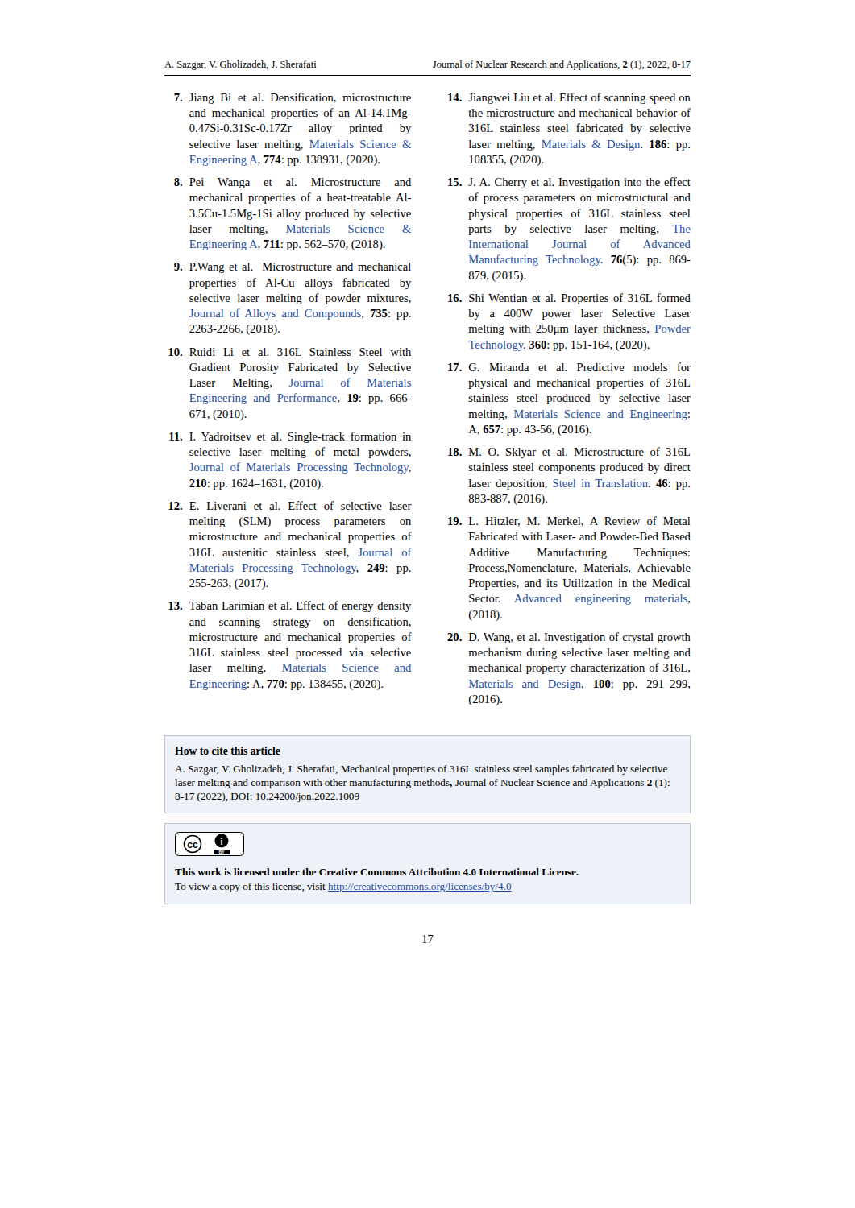A. Sazgar, V. Gholizadeh, J. Sherafati
Journal of Nuclear Research and Applications, 2 (1), 2022, 8-17
7. Jiang Bi et al. Densification, microstructure and mechanical properties of an Al-14.1Mg-0.47Si-0.31Sc-0.17Zr alloy printed by selective laser melting, Materials Science & Engineering A, 774: pp. 138931, (2020).
8. Pei Wanga et al. Microstructure and mechanical properties of a heat-treatable Al-3.5Cu-1.5Mg-1Si alloy produced by selective laser melting, Materials Science & Engineering A, 711: pp. 562–570, (2018).
9. P.Wang et al. Microstructure and mechanical properties of Al-Cu alloys fabricated by selective laser melting of powder mixtures, Journal of Alloys and Compounds, 735: pp. 2263-2266, (2018).
10. Ruidi Li et al. 316L Stainless Steel with Gradient Porosity Fabricated by Selective Laser Melting, Journal of Materials Engineering and Performance, 19: pp. 666-671, (2010).
11. I. Yadroitsev et al. Single-track formation in selective laser melting of metal powders, Journal of Materials Processing Technology, 210: pp. 1624–1631, (2010).
12. E. Liverani et al. Effect of selective laser melting (SLM) process parameters on microstructure and mechanical properties of 316L austenitic stainless steel, Journal of Materials Processing Technology, 249: pp. 255-263, (2017).
13. Taban Larimian et al. Effect of energy density and scanning strategy on densification, microstructure and mechanical properties of 316L stainless steel processed via selective laser melting, Materials Science and Engineering: A, 770: pp. 138455, (2020).
14. Jiangwei Liu et al. Effect of scanning speed on the microstructure and mechanical behavior of 316L stainless steel fabricated by selective laser melting, Materials & Design. 186: pp. 108355, (2020).
15. J. A. Cherry et al. Investigation into the effect of process parameters on microstructural and physical properties of 316L stainless steel parts by selective laser melting, The International Journal of Advanced Manufacturing Technology. 76(5): pp. 869-879, (2015).
16. Shi Wentian et al. Properties of 316L formed by a 400W power laser Selective Laser melting with 250μm layer thickness, Powder Technology. 360: pp. 151-164, (2020).
17. G. Miranda et al. Predictive models for physical and mechanical properties of 316L stainless steel produced by selective laser melting, Materials Science and Engineering: A, 657: pp. 43-56, (2016).
18. M. O. Sklyar et al. Microstructure of 316L stainless steel components produced by direct laser deposition, Steel in Translation. 46: pp. 883-887, (2016).
19. L. Hitzler, M. Merkel, A Review of Metal Fabricated with Laser- and Powder-Bed Based Additive Manufacturing Techniques: Process,Nomenclature, Materials, Achievable Properties, and its Utilization in the Medical Sector. Advanced engineering materials, (2018).
20. D. Wang, et al. Investigation of crystal growth mechanism during selective laser melting and mechanical property characterization of 316L, Materials and Design, 100: pp. 291–299, (2016).
How to cite this article
A. Sazgar, V. Gholizadeh, J. Sherafati, Mechanical properties of 316L stainless steel samples fabricated by selective laser melting and comparison with other manufacturing methods, Journal of Nuclear Science and Applications 2 (1): 8-17 (2022), DOI: 10.24200/jon.2022.1009
cc i BY
This work is licensed under the Creative Commons Attribution 4.0 International License.
To view a copy of this license, visit http://creativecommons.org/licenses/by/4.0
17